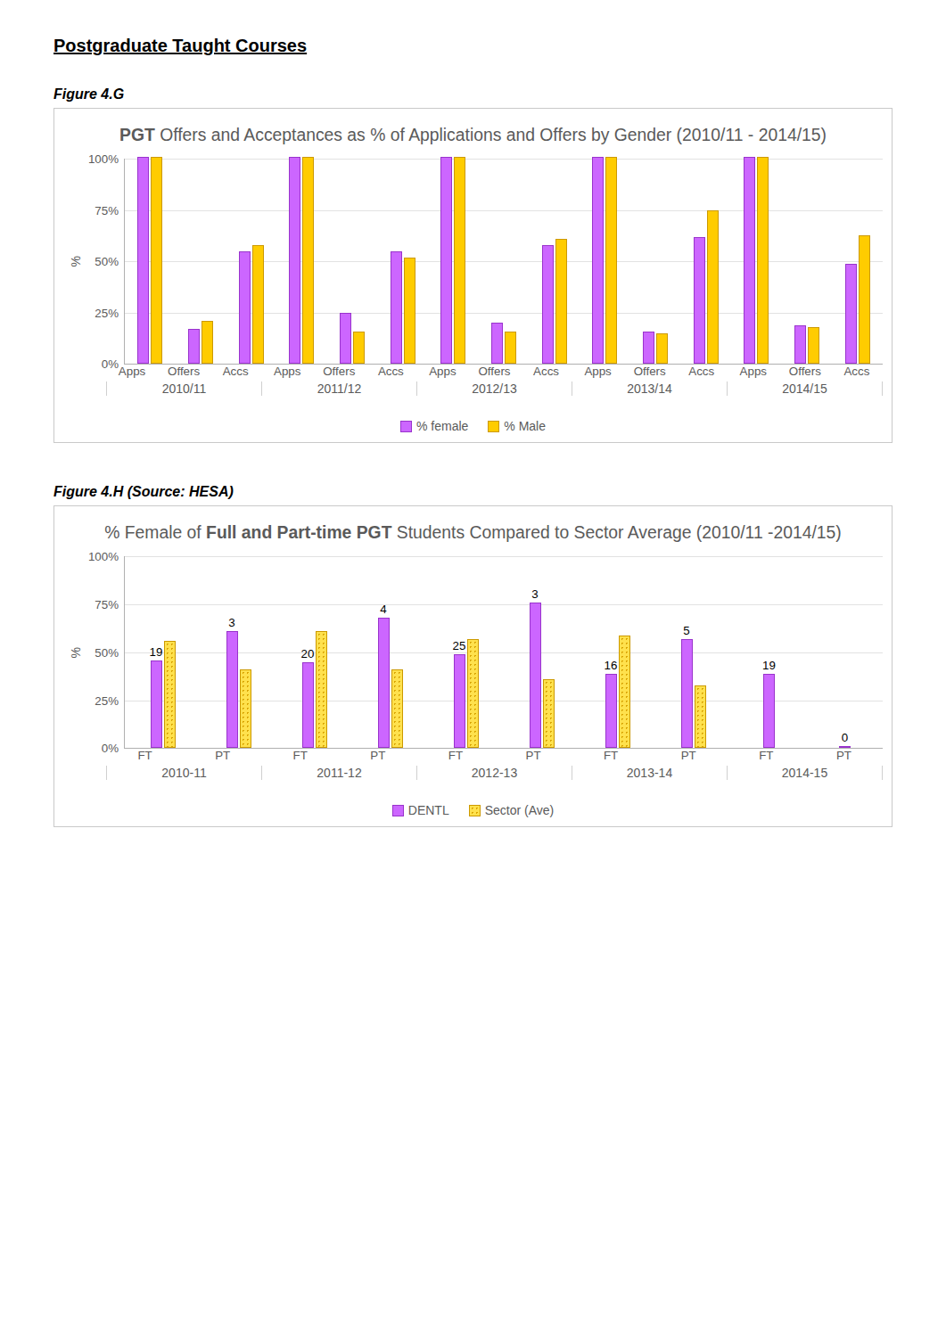Postgraduate Taught Courses
Figure 4.G
PGT Offers and Acceptances as % of Applications and Offers by Gender (2010/11 - 2014/15)
%
100% 75% 50% 25% 0%
Apps
Offers
Accs
Apps
Offers
Accs
Apps
Offers
Accs
Apps
Offers
Accs
Apps
Offers
Accs
2010/11
2011/12
2012/13
2013/14
2014/15
% female % Male
Figure 4.H (Source: HESA)
% Female of Full and Part-time PGT Students Compared to Sector Average (2010/11 -2014/15)
%
100% 75% 50% 25% 0%
19
3
20
4
25
3
16
5
19
0
FT
PT
FT
PT
FT
PT
FT
PT
FT
PT
2010-11
2011-12
2012-13
2013-14
2014-15
DENTL Sector (Ave)